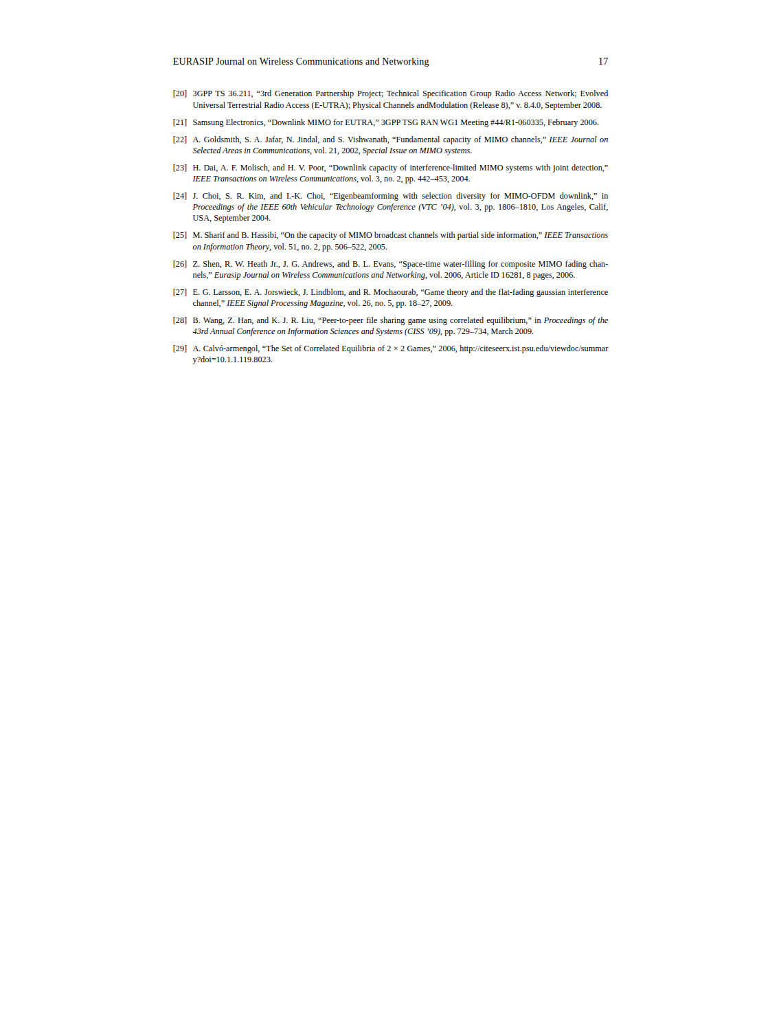EURASIP Journal on Wireless Communications and Networking 17
[20] 3GPP TS 36.211, “3rd Generation Partnership Project; Technical Specification Group Radio Access Network; Evolved Universal Terrestrial Radio Access (E-UTRA); Physical Channels andModulation (Release 8),” v. 8.4.0, September 2008.
[21] Samsung Electronics, “Downlink MIMO for EUTRA,” 3GPP TSG RAN WG1 Meeting #44/R1-060335, February 2006.
[22] A. Goldsmith, S. A. Jafar, N. Jindal, and S. Vishwanath, “Fundamental capacity of MIMO channels,” IEEE Journal on Selected Areas in Communications, vol. 21, 2002, Special Issue on MIMO systems.
[23] H. Dai, A. F. Molisch, and H. V. Poor, “Downlink capacity of interference-limited MIMO systems with joint detection,” IEEE Transactions on Wireless Communications, vol. 3, no. 2, pp. 442–453, 2004.
[24] J. Choi, S. R. Kim, and I.-K. Choi, “Eigenbeamforming with selection diversity for MIMO-OFDM downlink,” in Proceedings of the IEEE 60th Vehicular Technology Conference (VTC ’04), vol. 3, pp. 1806–1810, Los Angeles, Calif, USA, September 2004.
[25] M. Sharif and B. Hassibi, “On the capacity of MIMO broadcast channels with partial side information,” IEEE Transactions on Information Theory, vol. 51, no. 2, pp. 506–522, 2005.
[26] Z. Shen, R. W. Heath Jr., J. G. Andrews, and B. L. Evans, “Space-time water-filling for composite MIMO fading channels,” Eurasip Journal on Wireless Communications and Networking, vol. 2006, Article ID 16281, 8 pages, 2006.
[27] E. G. Larsson, E. A. Jorswieck, J. Lindblom, and R. Mochaourab, “Game theory and the flat-fading gaussian interference channel,” IEEE Signal Processing Magazine, vol. 26, no. 5, pp. 18–27, 2009.
[28] B. Wang, Z. Han, and K. J. R. Liu, “Peer-to-peer file sharing game using correlated equilibrium,” in Proceedings of the 43rd Annual Conference on Information Sciences and Systems (CISS ’09), pp. 729–734, March 2009.
[29] A. Calvó-armengol, “The Set of Correlated Equilibria of 2 × 2 Games,” 2006, http://citeseerx.ist.psu.edu/viewdoc/summary?doi=10.1.1.119.8023.